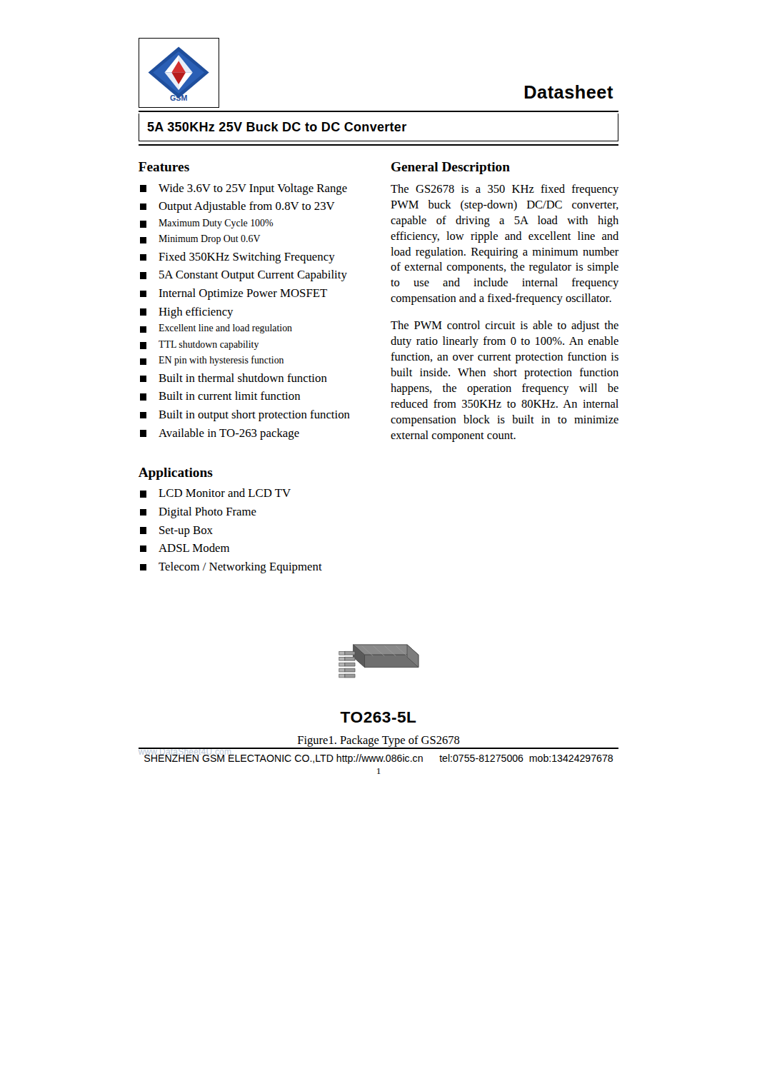GSM
Datasheet
5A 350KHz 25V Buck DC to DC Converter
Features
Wide 3.6V to 25V Input Voltage Range
Output Adjustable from 0.8V to 23V
Maximum Duty Cycle 100%
Minimum Drop Out 0.6V
Fixed 350KHz Switching Frequency
5A Constant Output Current Capability
Internal Optimize Power MOSFET
High efficiency
Excellent line and load regulation
TTL shutdown capability
EN pin with hysteresis function
Built in thermal shutdown function
Built in current limit function
Built in output short protection function
Available in TO-263 package
Applications
LCD Monitor and LCD TV
Digital Photo Frame
Set-up Box
ADSL Modem
Telecom / Networking Equipment
General Description
The GS2678 is a 350 KHz fixed frequency PWM buck (step-down) DC/DC converter, capable of driving a 5A load with high efficiency, low ripple and excellent line and load regulation. Requiring a minimum number of external components, the regulator is simple to use and include internal frequency compensation and a fixed-frequency oscillator.
The PWM control circuit is able to adjust the duty ratio linearly from 0 to 100%. An enable function, an over current protection function is built inside. When short protection function happens, the operation frequency will be reduced from 350KHz to 80KHz. An internal compensation block is built in to minimize external component count.
TO263-5L
Figure1. Package Type of GS2678
www.DataSheet4U.com
SHENZHEN GSM ELECTAONIC CO.,LTD http://www.086ic.cn tel:0755-81275006 mob:13424297678
1